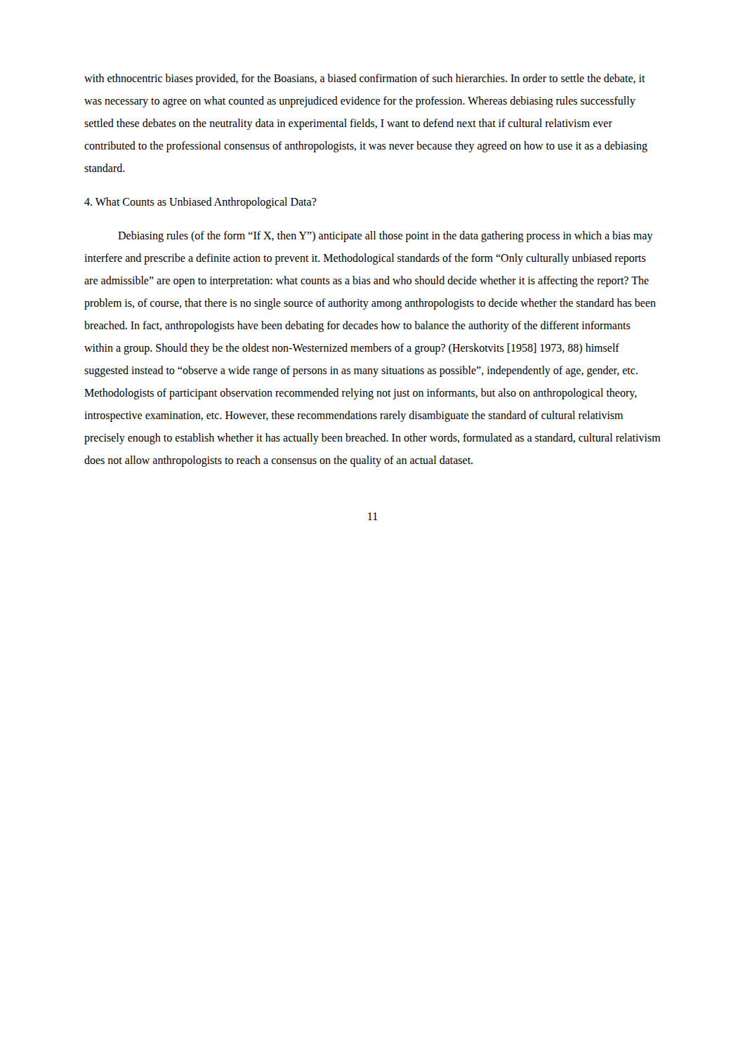with ethnocentric biases provided, for the Boasians, a biased confirmation of such hierarchies. In order to settle the debate, it was necessary to agree on what counted as unprejudiced evidence for the profession. Whereas debiasing rules successfully settled these debates on the neutrality data in experimental fields, I want to defend next that if cultural relativism ever contributed to the professional consensus of anthropologists, it was never because they agreed on how to use it as a debiasing standard.
4. What Counts as Unbiased Anthropological Data?
Debiasing rules (of the form “If X, then Y”) anticipate all those point in the data gathering process in which a bias may interfere and prescribe a definite action to prevent it. Methodological standards of the form “Only culturally unbiased reports are admissible” are open to interpretation: what counts as a bias and who should decide whether it is affecting the report? The problem is, of course, that there is no single source of authority among anthropologists to decide whether the standard has been breached. In fact, anthropologists have been debating for decades how to balance the authority of the different informants within a group. Should they be the oldest non-Westernized members of a group? (Herskotvits [1958] 1973, 88) himself suggested instead to “observe a wide range of persons in as many situations as possible”, independently of age, gender, etc. Methodologists of participant observation recommended relying not just on informants, but also on anthropological theory, introspective examination, etc. However, these recommendations rarely disambiguate the standard of cultural relativism precisely enough to establish whether it has actually been breached. In other words, formulated as a standard, cultural relativism does not allow anthropologists to reach a consensus on the quality of an actual dataset.
11